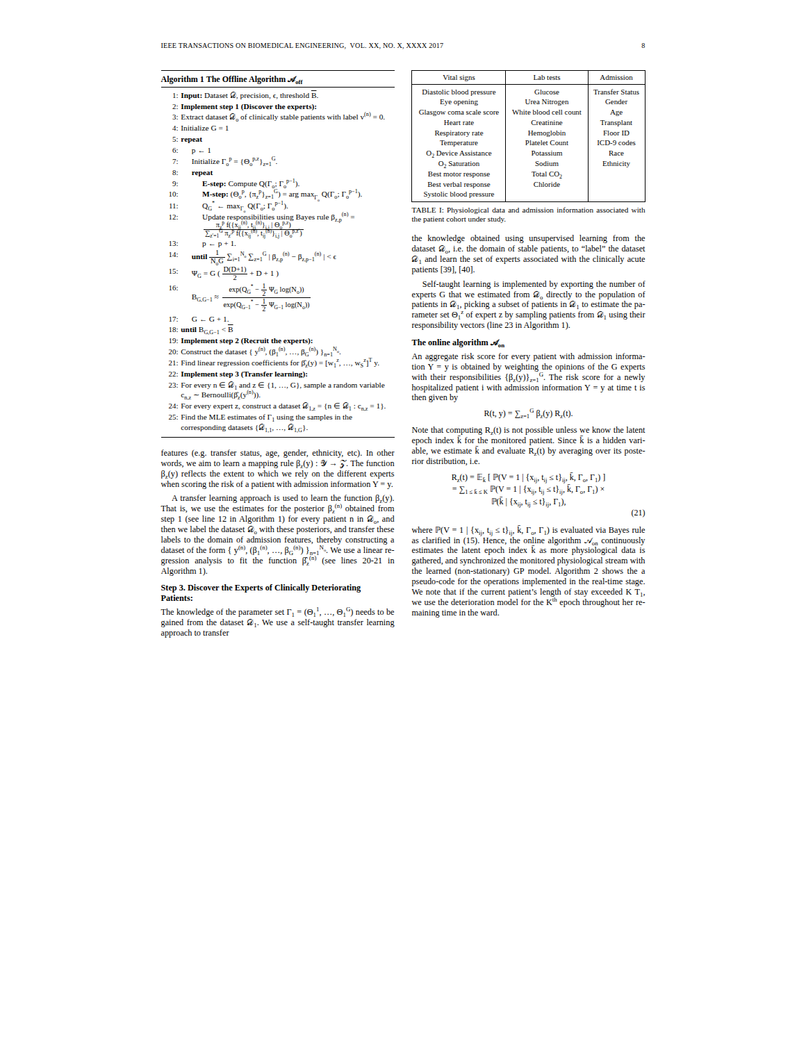IEEE Transactions on Biomedical Engineering, Vol. XX, No. X, XXXX 2017 8
Algorithm 1 The Offline Algorithm 𝒜off
Input: Dataset 𝒟, precision, ϵ, threshold B.
Implement step 1 (Discover the experts):
Extract dataset 𝒟o of clinically stable patients with label v(n) = 0.
Initialize G = 1
repeat
p ← 1
Initialize Γop = {Θop,z}z=1G.
repeat
E-step: Compute Q(Γo; Γop−1).
M-step: (Θop, {πzp}z=1G) = arg maxΓo Q(Γo; Γop−1).
QG* ← maxΓo Q(Γo; Γop−1).
Update responsibilities using Bayes rule βz,p(n) = πzp f({xij(n), tij(n)}i,j | Θop,z) ∑z′=1G πz′p f({xij(n), tij(n)}i,j | Θop,z′)
p ← p + 1.
until 1 NoG ∑i=1No ∑z=1G | βz,p(n) − βz,p−1(n) | < ϵ
ΨG = G ( D(D+1) 2 + D + 1 )
BG,G−1 ≈ exp(QG* − 12 ΨG log(No)) exp(QG−1* − 12 ΨG−1 log(No))
G ← G + 1.
until BG,G−1 < B
Implement step 2 (Recruit the experts):
Construct the dataset { y(n), (β1(n), …, βG(n)) }n=1No.
Find linear regression coefficients for β̂z(y) = [w1z, …, wSz]T y.
Implement step 3 (Transfer learning):
For every n ∈ 𝒟1 and z ∈ {1, …, G}, sample a random variable cn,z ∼ Bernoulli(β̂z(y(n))).
For every expert z, construct a dataset 𝒟1,z = {n ∈ 𝒟1 : cn,z = 1}.
Find the MLE estimates of Γ1 using the samples in the corresponding datasets {𝒟1,1, …, 𝒟1,G}.
features (e.g. transfer status, age, gender, ethnicity, etc). In other words, we aim to learn a mapping rule βz(y) : 𝒴 → 𝒵. The function βz(y) reflects the extent to which we rely on the different experts when scoring the risk of a patient with admission information Y = y.
A transfer learning approach is used to learn the function βz(y). That is, we use the estimates for the posterior βz(n) obtained from step 1 (see line 12 in Algorithm 1) for every patient n in 𝒟o, and then we label the dataset 𝒟o with these posteriors, and transfer these labels to the domain of admission features, thereby constructing a dataset of the form { y(n), (β1(n), …, βG(n)) }n=1No. We use a linear regression analysis to fit the function β̂z(n) (see lines 20-21 in Algorithm 1).
Step 3. Discover the Experts of Clinically Deteriorating Patients:
The knowledge of the parameter set Γ1 = (Θ11, …, Θ1G) needs to be gained from the dataset 𝒟1. We use a self-taught transfer learning approach to transfer
| Vital signs | Lab tests | Admission |
| --- | --- | --- |
| Diastolic blood pressure Eye opening Glasgow coma scale score Heart rate Respiratory rate Temperature O 2 Device Assistance O 2 Saturation Best motor response Best verbal response Systolic blood pressure | Glucose Urea Nitrogen White blood cell count Creatinine Hemoglobin Platelet Count Potassium Sodium Total CO 2 Chloride | Transfer Status Gender Age Transplant Floor ID ICD-9 codes Race Ethnicity |
TABLE I: Physiological data and admission information associated with the patient cohort under study.
the knowledge obtained using unsupervised learning from the dataset 𝒟o, i.e. the domain of stable patients, to “label” the dataset 𝒟1 and learn the set of experts associated with the clinically acute patients [39], [40].
Self-taught learning is implemented by exporting the number of experts G that we estimated from 𝒟o directly to the population of patients in 𝒟1, picking a subset of patients in 𝒟1 to estimate the parameter set Θ1z of expert z by sampling patients from 𝒟1 using their responsibility vectors (line 23 in Algorithm 1).
The online algorithm 𝒜on
An aggregate risk score for every patient with admission information Y = y is obtained by weighting the opinions of the G experts with their responsibilities {βz(y)}z=1G. The risk score for a newly hospitalized patient i with admission information Y = y at time t is then given by
R(t, y) = ∑z=1G βz(y) Rz(t).
Note that computing Rz(t) is not possible unless we know the latent epoch index k̄ for the monitored patient. Since k̄ is a hidden variable, we estimate k̄ and evaluate Rz(t) by averaging over its posterior distribution, i.e.
Rz(t) = 𝔼k̄ [ ℙ(V = 1 | {xij, tij ≤ t}ij, k̄, Γo, Γ1) ]
= ∑1 ≤ k̄ ≤ K ℙ(V = 1 | {xij, tij ≤ t}ij, k̄, Γo, Γ1) ×
ℙ(k̄ | {xij, tij ≤ t}ij, Γ1),
(21)
where ℙ(V = 1 | {xij, tij ≤ t}ij, k̄, Γo, Γ1) is evaluated via Bayes rule as clarified in (15). Hence, the online algorithm 𝒜on continuously estimates the latent epoch index k̄ as more physiological data is gathered, and synchronized the monitored physiological stream with the learned (non-stationary) GP model. Algorithm 2 shows the a pseudo-code for the operations implemented in the real-time stage. We note that if the current patient’s length of stay exceeded K T1, we use the deterioration model for the Kth epoch throughout her remaining time in the ward.